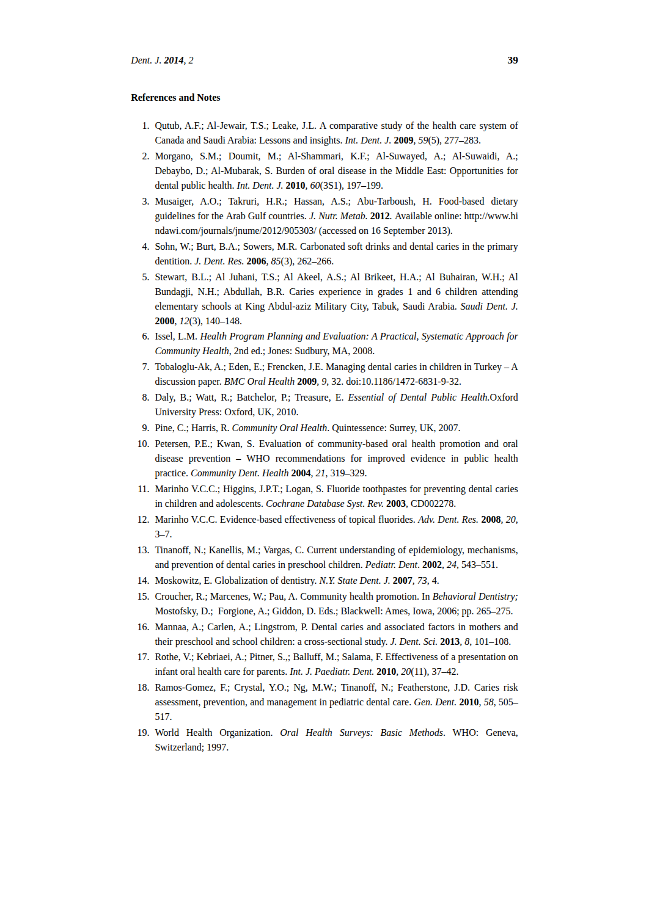Dent. J. 2014, 2
39
References and Notes
Qutub, A.F.; Al-Jewair, T.S.; Leake, J.L. A comparative study of the health care system of Canada and Saudi Arabia: Lessons and insights. Int. Dent. J. 2009, 59(5), 277–283.
Morgano, S.M.; Doumit, M.; Al-Shammari, K.F.; Al-Suwayed, A.; Al-Suwaidi, A.; Debaybo, D.; Al-Mubarak, S. Burden of oral disease in the Middle East: Opportunities for dental public health. Int. Dent. J. 2010, 60(3S1), 197–199.
Musaiger, A.O.; Takruri, H.R.; Hassan, A.S.; Abu-Tarboush, H. Food-based dietary guidelines for the Arab Gulf countries. J. Nutr. Metab. 2012. Available online: http://www.hindawi.com/journals/jnume/2012/905303/ (accessed on 16 September 2013).
Sohn, W.; Burt, B.A.; Sowers, M.R. Carbonated soft drinks and dental caries in the primary dentition. J. Dent. Res. 2006, 85(3), 262–266.
Stewart, B.L.; Al Juhani, T.S.; Al Akeel, A.S.; Al Brikeet, H.A.; Al Buhairan, W.H.; Al Bundagji, N.H.; Abdullah, B.R. Caries experience in grades 1 and 6 children attending elementary schools at King Abdul-aziz Military City, Tabuk, Saudi Arabia. Saudi Dent. J. 2000, 12(3), 140–148.
Issel, L.M. Health Program Planning and Evaluation: A Practical, Systematic Approach for Community Health, 2nd ed.; Jones: Sudbury, MA, 2008.
Tobaloglu-Ak, A.; Eden, E.; Frencken, J.E. Managing dental caries in children in Turkey – A discussion paper. BMC Oral Health 2009, 9, 32. doi:10.1186/1472-6831-9-32.
Daly, B.; Watt, R.; Batchelor, P.; Treasure, E. Essential of Dental Public Health. Oxford University Press: Oxford, UK, 2010.
Pine, C.; Harris, R. Community Oral Health. Quintessence: Surrey, UK, 2007.
Petersen, P.E.; Kwan, S. Evaluation of community-based oral health promotion and oral disease prevention – WHO recommendations for improved evidence in public health practice. Community Dent. Health 2004, 21, 319–329.
Marinho V.C.C.; Higgins, J.P.T.; Logan, S. Fluoride toothpastes for preventing dental caries in children and adolescents. Cochrane Database Syst. Rev. 2003, CD002278.
Marinho V.C.C. Evidence-based effectiveness of topical fluorides. Adv. Dent. Res. 2008, 20, 3–7.
Tinanoff, N.; Kanellis, M.; Vargas, C. Current understanding of epidemiology, mechanisms, and prevention of dental caries in preschool children. Pediatr. Dent. 2002, 24, 543–551.
Moskowitz, E. Globalization of dentistry. N.Y. State Dent. J. 2007, 73, 4.
Croucher, R.; Marcenes, W.; Pau, A. Community health promotion. In Behavioral Dentistry; Mostofsky, D.; Forgione, A.; Giddon, D. Eds.; Blackwell: Ames, Iowa, 2006; pp. 265–275.
Mannaa, A.; Carlen, A.; Lingstrom, P. Dental caries and associated factors in mothers and their preschool and school children: a cross-sectional study. J. Dent. Sci. 2013, 8, 101–108.
Rothe, V.; Kebriaei, A.; Pitner, S.,; Balluff, M.; Salama, F. Effectiveness of a presentation on infant oral health care for parents. Int. J. Paediatr. Dent. 2010, 20(11), 37–42.
Ramos-Gomez, F.; Crystal, Y.O.; Ng, M.W.; Tinanoff, N.; Featherstone, J.D. Caries risk assessment, prevention, and management in pediatric dental care. Gen. Dent. 2010, 58, 505–517.
World Health Organization. Oral Health Surveys: Basic Methods. WHO: Geneva, Switzerland; 1997.